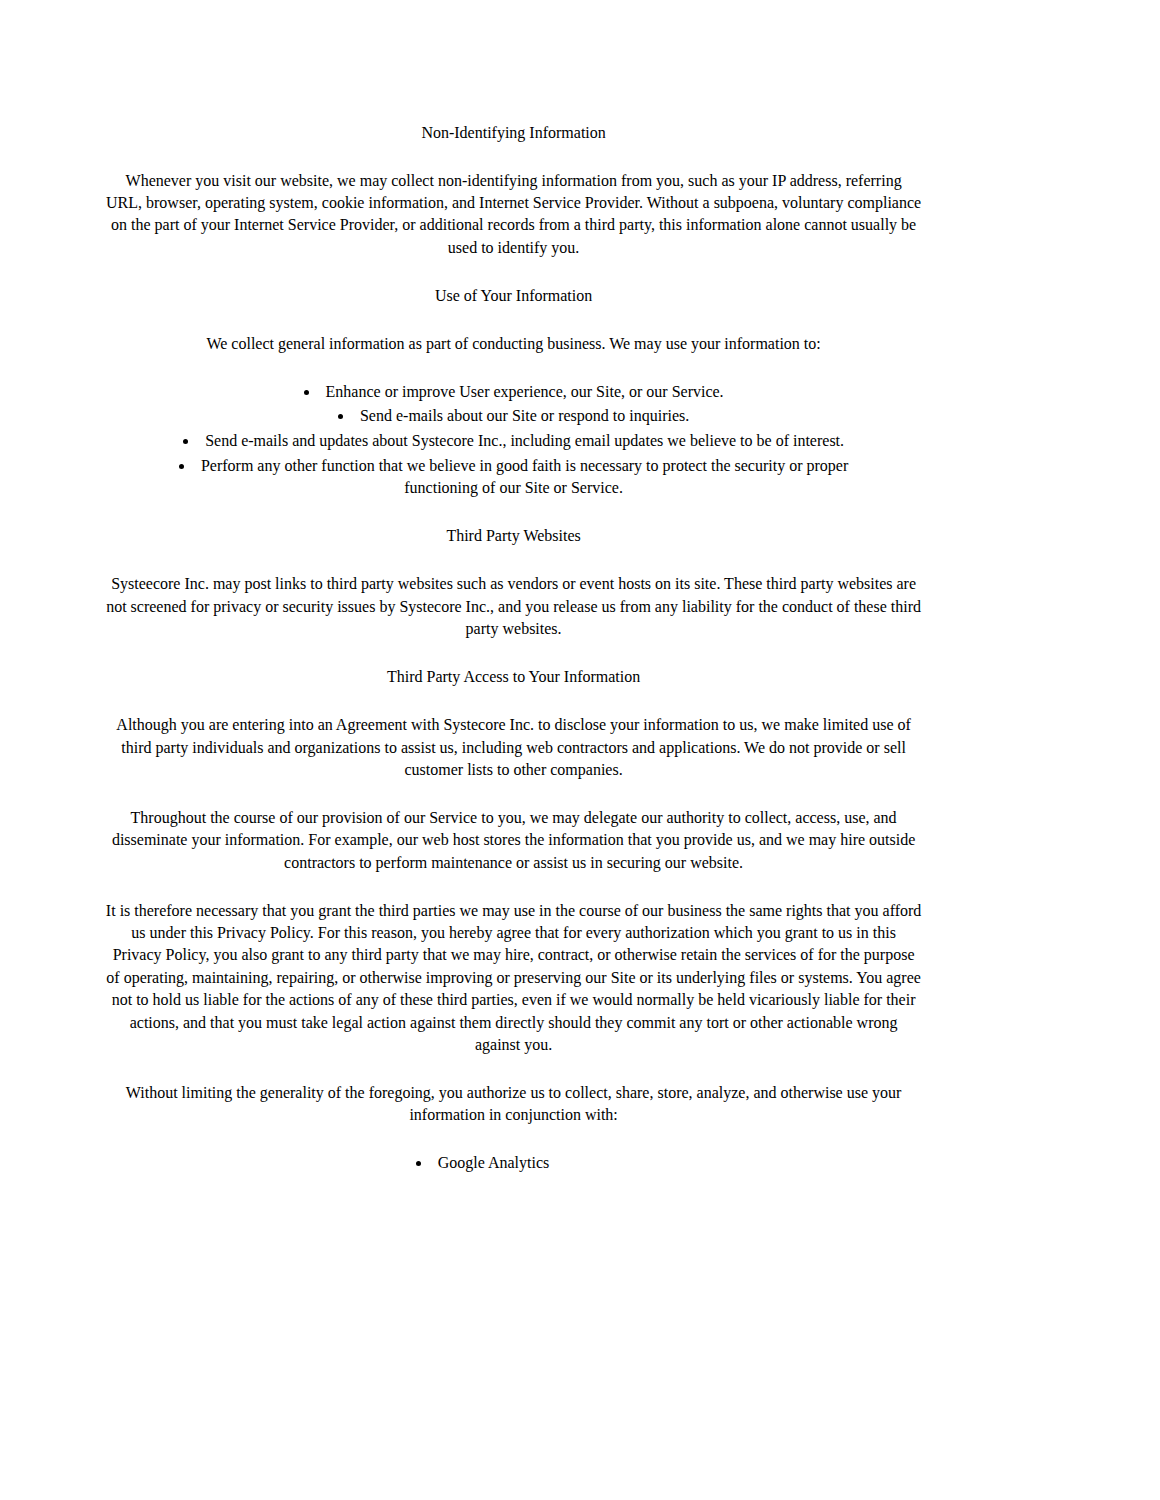Non-Identifying Information
Whenever you visit our website, we may collect non-identifying information from you, such as your IP address, referring URL, browser, operating system, cookie information, and Internet Service Provider. Without a subpoena, voluntary compliance on the part of your Internet Service Provider, or additional records from a third party, this information alone cannot usually be used to identify you.
Use of Your Information
We collect general information as part of conducting business. We may use your information to:
Enhance or improve User experience, our Site, or our Service.
Send e-mails about our Site or respond to inquiries.
Send e-mails and updates about Systecore Inc., including email updates we believe to be of interest.
Perform any other function that we believe in good faith is necessary to protect the security or proper functioning of our Site or Service.
Third Party Websites
Systeecore Inc. may post links to third party websites such as vendors or event hosts on its site. These third party websites are not screened for privacy or security issues by Systecore Inc., and you release us from any liability for the conduct of these third party websites.
Third Party Access to Your Information
Although you are entering into an Agreement with Systecore Inc. to disclose your information to us, we make limited use of third party individuals and organizations to assist us, including web contractors and applications. We do not provide or sell customer lists to other companies.
Throughout the course of our provision of our Service to you, we may delegate our authority to collect, access, use, and disseminate your information. For example, our web host stores the information that you provide us, and we may hire outside contractors to perform maintenance or assist us in securing our website.
It is therefore necessary that you grant the third parties we may use in the course of our business the same rights that you afford us under this Privacy Policy. For this reason, you hereby agree that for every authorization which you grant to us in this Privacy Policy, you also grant to any third party that we may hire, contract, or otherwise retain the services of for the purpose of operating, maintaining, repairing, or otherwise improving or preserving our Site or its underlying files or systems. You agree not to hold us liable for the actions of any of these third parties, even if we would normally be held vicariously liable for their actions, and that you must take legal action against them directly should they commit any tort or other actionable wrong against you.
Without limiting the generality of the foregoing, you authorize us to collect, share, store, analyze, and otherwise use your information in conjunction with:
Google Analytics